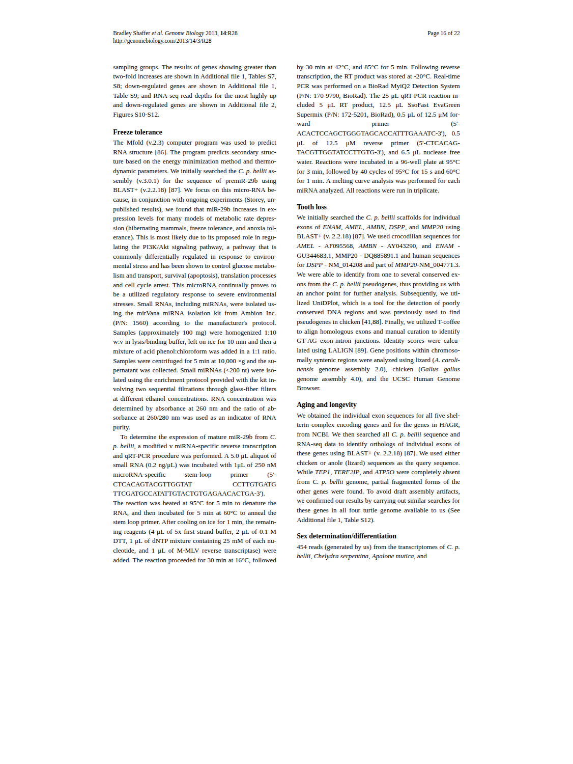Bradley Shaffer et al. Genome Biology 2013, 14:R28 http://genomebiology.com/2013/14/3/R28
Page 16 of 22
sampling groups. The results of genes showing greater than two-fold increases are shown in Additional file 1, Tables S7, S8; down-regulated genes are shown in Additional file 1, Table S9; and RNA-seq read depths for the most highly up and down-regulated genes are shown in Additional file 2, Figures S10-S12.
Freeze tolerance
The Mfold (v.2.3) computer program was used to predict RNA structure [86]. The program predicts secondary structure based on the energy minimization method and thermodynamic parameters. We initially searched the C. p. bellii assembly (v.3.0.1) for the sequence of premiR-29b using BLAST+ (v.2.2.18) [87]. We focus on this micro-RNA because, in conjunction with ongoing experiments (Storey, unpublished results), we found that miR-29b increases in expression levels for many models of metabolic rate depression (hibernating mammals, freeze tolerance, and anoxia tolerance). This is most likely due to its proposed role in regulating the PI3K/Akt signaling pathway, a pathway that is commonly differentially regulated in response to environmental stress and has been shown to control glucose metabolism and transport, survival (apoptosis), translation processes and cell cycle arrest. This microRNA continually proves to be a utilized regulatory response to severe environmental stresses. Small RNAs, including miRNAs, were isolated using the mirVana miRNA isolation kit from Ambion Inc. (P/N: 1560) according to the manufacturer's protocol. Samples (approximately 100 mg) were homogenized 1:10 w:v in lysis/binding buffer, left on ice for 10 min and then a mixture of acid phenol:chloroform was added in a 1:1 ratio. Samples were centrifuged for 5 min at 10,000 ×g and the supernatant was collected. Small miRNAs (<200 nt) were isolated using the enrichment protocol provided with the kit involving two sequential filtrations through glass-fiber filters at different ethanol concentrations. RNA concentration was determined by absorbance at 260 nm and the ratio of absorbance at 260/280 nm was used as an indicator of RNA purity.
To determine the expression of mature miR-29b from C. p. bellii, a modified v miRNA-specific reverse transcription and qRT-PCR procedure was performed. A 5.0 μL aliquot of small RNA (0.2 ng/μL) was incubated with 1μL of 250 nM microRNA-specific stem-loop primer (5'-CTCACAGTACGTTGGTAT CCTTGTGATG TTCGATGCCATATTGTACTGTGAGAACACTGA-3'). The reaction was heated at 95°C for 5 min to denature the RNA, and then incubated for 5 min at 60°C to anneal the stem loop primer. After cooling on ice for 1 min, the remaining reagents (4 μL of 5x first strand buffer, 2 μL of 0.1 M DTT, 1 μL of dNTP mixture containing 25 mM of each nucleotide, and 1 μL of M-MLV reverse transcriptase) were added. The reaction proceeded for 30 min at 16°C, followed by 30 min at 42°C, and 85°C for 5 min. Following reverse transcription, the RT product was stored at -20°C. Real-time PCR was performed on a BioRad MyiQ2 Detection System (P/N: 170-9790, BioRad). The 25 μL qRT-PCR reaction included 5 μL RT product, 12.5 μL SsoFast EvaGreen Supermix (P/N: 172-5201, BioRad), 0.5 μL of 12.5 μM forward primer (5'-ACACTCCAGCTGGGTAGCACCATTTGAAATC-3'), 0.5 μL of 12.5 μM reverse primer (5'-CTCACAG-TACGTTGGTATCCTTGTG-3'), and 6.5 μL nuclease free water. Reactions were incubated in a 96-well plate at 95°C for 3 min, followed by 40 cycles of 95°C for 15 s and 60°C for 1 min. A melting curve analysis was performed for each miRNA analyzed. All reactions were run in triplicate.
Tooth loss
We initially searched the C. p. bellii scaffolds for individual exons of ENAM, AMEL, AMBN, DSPP, and MMP20 using BLAST+ (v. 2.2.18) [87]. We used crocodilian sequences for AMEL - AF095568, AMBN - AY043290, and ENAM - GU344683.1, MMP20 - DQ885891.1 and human sequences for DSPP - NM_014208 and part of MMP20-NM_004771.3. We were able to identify from one to several conserved exons from the C. p. bellii pseudogenes, thus providing us with an anchor point for further analysis. Subsequently, we utilized UniDPlot, which is a tool for the detection of poorly conserved DNA regions and was previously used to find pseudogenes in chicken [41,88]. Finally, we utilized T-coffee to align homologous exons and manual curation to identify GT-AG exon-intron junctions. Identity scores were calculated using LALIGN [89]. Gene positions within chromosomally syntenic regions were analyzed using lizard (A. carolinensis genome assembly 2.0), chicken (Gallus gallus genome assembly 4.0), and the UCSC Human Genome Browser.
Aging and longevity
We obtained the individual exon sequences for all five shelterin complex encoding genes and for the genes in HAGR, from NCBI. We then searched all C. p. bellii sequence and RNA-seq data to identify orthologs of individual exons of these genes using BLAST+ (v. 2.2.18) [87]. We used either chicken or anole (lizard) sequences as the query sequence. While TEP1, TERF2IP, and ATP5O were completely absent from C. p. bellii genome, partial fragmented forms of the other genes were found. To avoid draft assembly artifacts, we confirmed our results by carrying out similar searches for these genes in all four turtle genome available to us (See Additional file 1, Table S12).
Sex determination/differentiation
454 reads (generated by us) from the transcriptomes of C. p. bellii, Chelydra serpentina, Apalone mutica, and